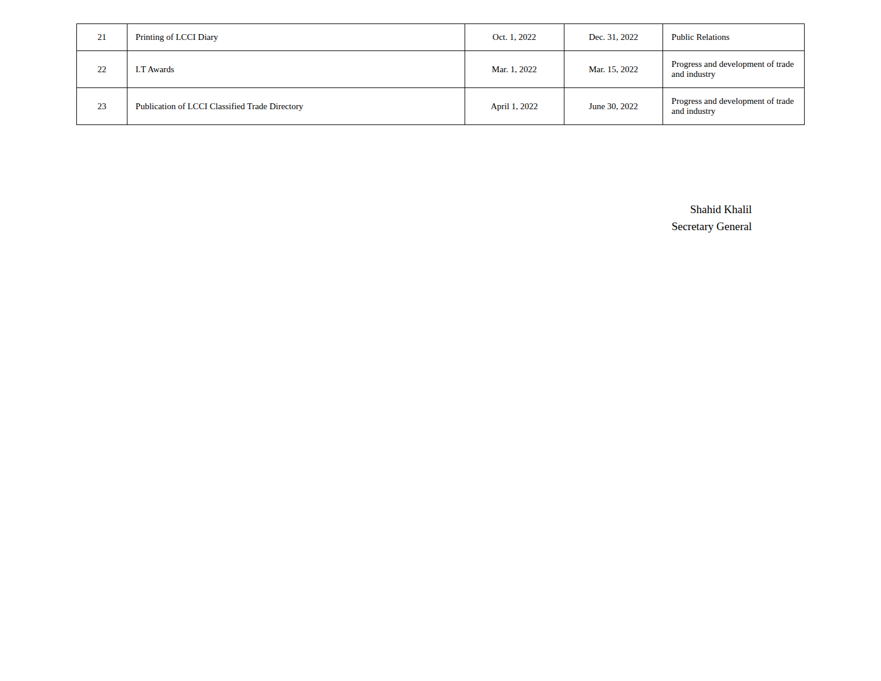| 21 | Printing of LCCI Diary | Oct. 1, 2022 | Dec. 31, 2022 | Public Relations |
| 22 | I.T Awards | Mar. 1, 2022 | Mar. 15, 2022 | Progress and development of trade and industry |
| 23 | Publication of LCCI Classified Trade Directory | April 1, 2022 | June 30, 2022 | Progress and development of trade and industry |
Shahid Khalil
Secretary General